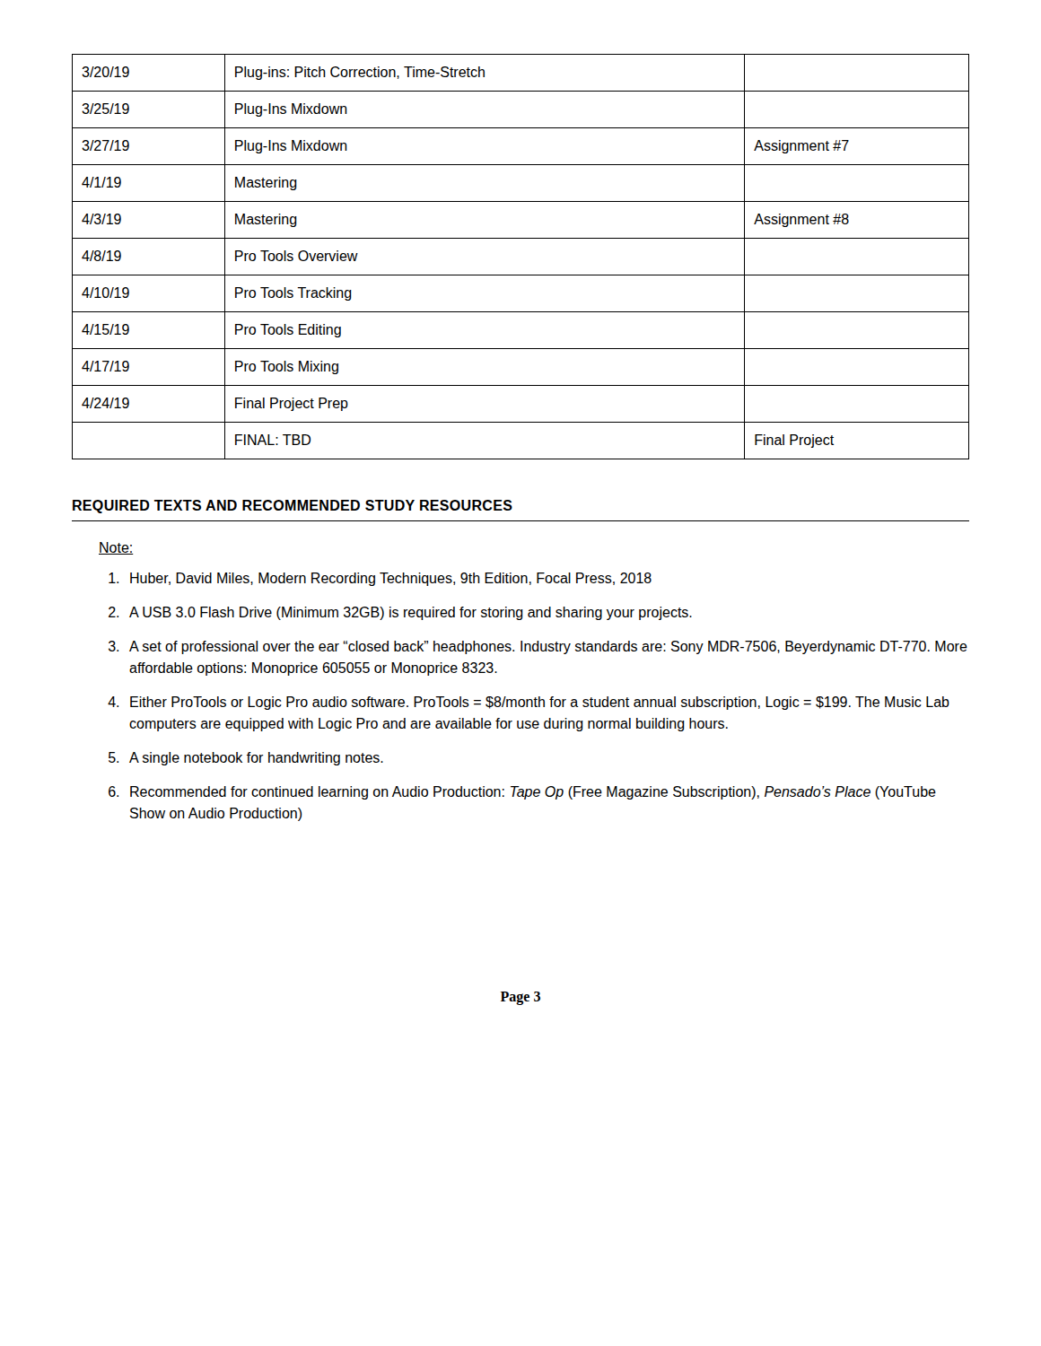| 3/20/19 | Plug-ins: Pitch Correction, Time-Stretch | |
| 3/25/19 | Plug-Ins Mixdown | |
| 3/27/19 | Plug-Ins Mixdown | Assignment #7 |
| 4/1/19 | Mastering | |
| 4/3/19 | Mastering | Assignment #8 |
| 4/8/19 | Pro Tools Overview | |
| 4/10/19 | Pro Tools Tracking | |
| 4/15/19 | Pro Tools Editing | |
| 4/17/19 | Pro Tools Mixing | |
| 4/24/19 | Final Project Prep | |
| | FINAL: TBD | Final Project |
REQUIRED TEXTS AND RECOMMENDED STUDY RESOURCES
Note:
Huber, David Miles, Modern Recording Techniques, 9th Edition, Focal Press, 2018
A USB 3.0 Flash Drive (Minimum 32GB) is required for storing and sharing your projects.
A set of professional over the ear “closed back” headphones. Industry standards are: Sony MDR-7506, Beyerdynamic DT-770. More affordable options: Monoprice 605055 or Monoprice 8323.
Either ProTools or Logic Pro audio software. ProTools = $8/month for a student annual subscription, Logic = $199. The Music Lab computers are equipped with Logic Pro and are available for use during normal building hours.
A single notebook for handwriting notes.
Recommended for continued learning on Audio Production: Tape Op (Free Magazine Subscription), Pensado’s Place (YouTube Show on Audio Production)
Page 3